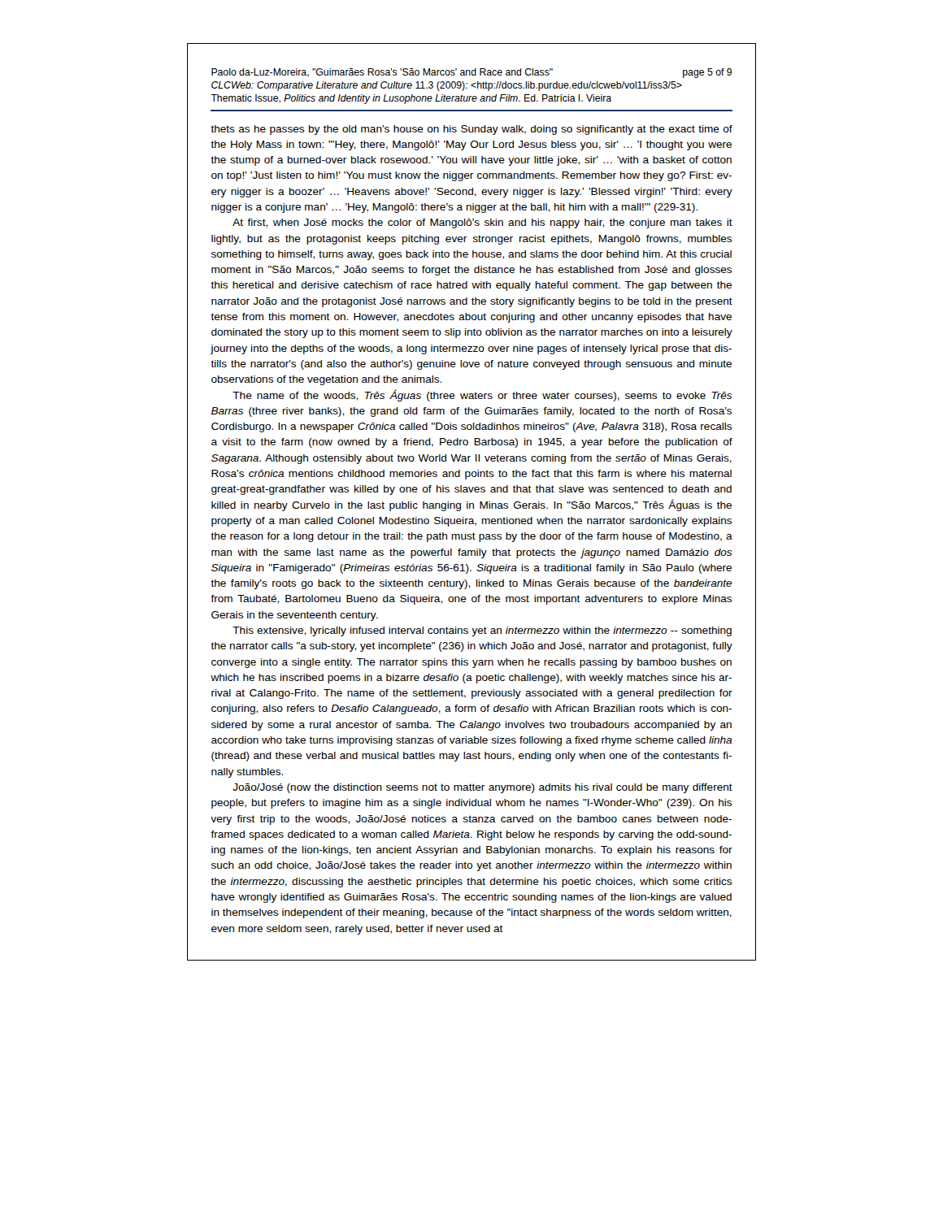Paolo da-Luz-Moreira, "Guimarães Rosa's 'São Marcos' and Race and Class" page 5 of 9
CLCWeb: Comparative Literature and Culture 11.3 (2009): <http://docs.lib.purdue.edu/clcweb/vol11/iss3/5>
Thematic Issue, Politics and Identity in Lusophone Literature and Film. Ed. Patrícia I. Vieira
thets as he passes by the old man's house on his Sunday walk, doing so significantly at the exact time of the Holy Mass in town: "'Hey, there, Mangolô!' 'May Our Lord Jesus bless you, sir' … 'I thought you were the stump of a burned-over black rosewood.' 'You will have your little joke, sir' … 'with a basket of cotton on top!' 'Just listen to him!' 'You must know the nigger commandments. Remember how they go? First: every nigger is a boozer' … 'Heavens above!' 'Second, every nigger is lazy.' 'Blessed virgin!' 'Third: every nigger is a conjure man' … 'Hey, Mangolô: there's a nigger at the ball, hit him with a mall!'" (229-31).
At first, when José mocks the color of Mangolô's skin and his nappy hair, the conjure man takes it lightly, but as the protagonist keeps pitching ever stronger racist epithets, Mangolô frowns, mumbles something to himself, turns away, goes back into the house, and slams the door behind him. At this crucial moment in "São Marcos," João seems to forget the distance he has established from José and glosses this heretical and derisive catechism of race hatred with equally hateful comment. The gap between the narrator João and the protagonist José narrows and the story significantly begins to be told in the present tense from this moment on. However, anecdotes about conjuring and other uncanny episodes that have dominated the story up to this moment seem to slip into oblivion as the narrator marches on into a leisurely journey into the depths of the woods, a long intermezzo over nine pages of intensely lyrical prose that distills the narrator's (and also the author's) genuine love of nature conveyed through sensuous and minute observations of the vegetation and the animals.
The name of the woods, Três Águas (three waters or three water courses), seems to evoke Três Barras (three river banks), the grand old farm of the Guimarães family, located to the north of Rosa's Cordisburgo. In a newspaper Crônica called "Dois soldadinhos mineiros" (Ave, Palavra 318), Rosa recalls a visit to the farm (now owned by a friend, Pedro Barbosa) in 1945, a year before the publication of Sagarana. Although ostensibly about two World War II veterans coming from the sertão of Minas Gerais, Rosa's crônica mentions childhood memories and points to the fact that this farm is where his maternal great-great-grandfather was killed by one of his slaves and that that slave was sentenced to death and killed in nearby Curvelo in the last public hanging in Minas Gerais. In "São Marcos," Três Águas is the property of a man called Colonel Modestino Siqueira, mentioned when the narrator sardonically explains the reason for a long detour in the trail: the path must pass by the door of the farm house of Modestino, a man with the same last name as the powerful family that protects the jagunço named Damázio dos Siqueira in "Famigerado" (Primeiras estórias 56-61). Siqueira is a traditional family in São Paulo (where the family's roots go back to the sixteenth century), linked to Minas Gerais because of the bandeirante from Taubaté, Bartolomeu Bueno da Siqueira, one of the most important adventurers to explore Minas Gerais in the seventeenth century.
This extensive, lyrically infused interval contains yet an intermezzo within the intermezzo -- something the narrator calls "a sub-story, yet incomplete" (236) in which João and José, narrator and protagonist, fully converge into a single entity. The narrator spins this yarn when he recalls passing by bamboo bushes on which he has inscribed poems in a bizarre desafio (a poetic challenge), with weekly matches since his arrival at Calango-Frito. The name of the settlement, previously associated with a general predilection for conjuring, also refers to Desafio Calangueado, a form of desafio with African Brazilian roots which is considered by some a rural ancestor of samba. The Calango involves two troubadours accompanied by an accordion who take turns improvising stanzas of variable sizes following a fixed rhyme scheme called linha (thread) and these verbal and musical battles may last hours, ending only when one of the contestants finally stumbles.
João/José (now the distinction seems not to matter anymore) admits his rival could be many different people, but prefers to imagine him as a single individual whom he names "I-Wonder-Who" (239). On his very first trip to the woods, João/José notices a stanza carved on the bamboo canes between node-framed spaces dedicated to a woman called Marieta. Right below he responds by carving the odd-sounding names of the lion-kings, ten ancient Assyrian and Babylonian monarchs. To explain his reasons for such an odd choice, João/José takes the reader into yet another intermezzo within the intermezzo within the intermezzo, discussing the aesthetic principles that determine his poetic choices, which some critics have wrongly identified as Guimarães Rosa's. The eccentric sounding names of the lion-kings are valued in themselves independent of their meaning, because of the "intact sharpness of the words seldom written, even more seldom seen, rarely used, better if never used at